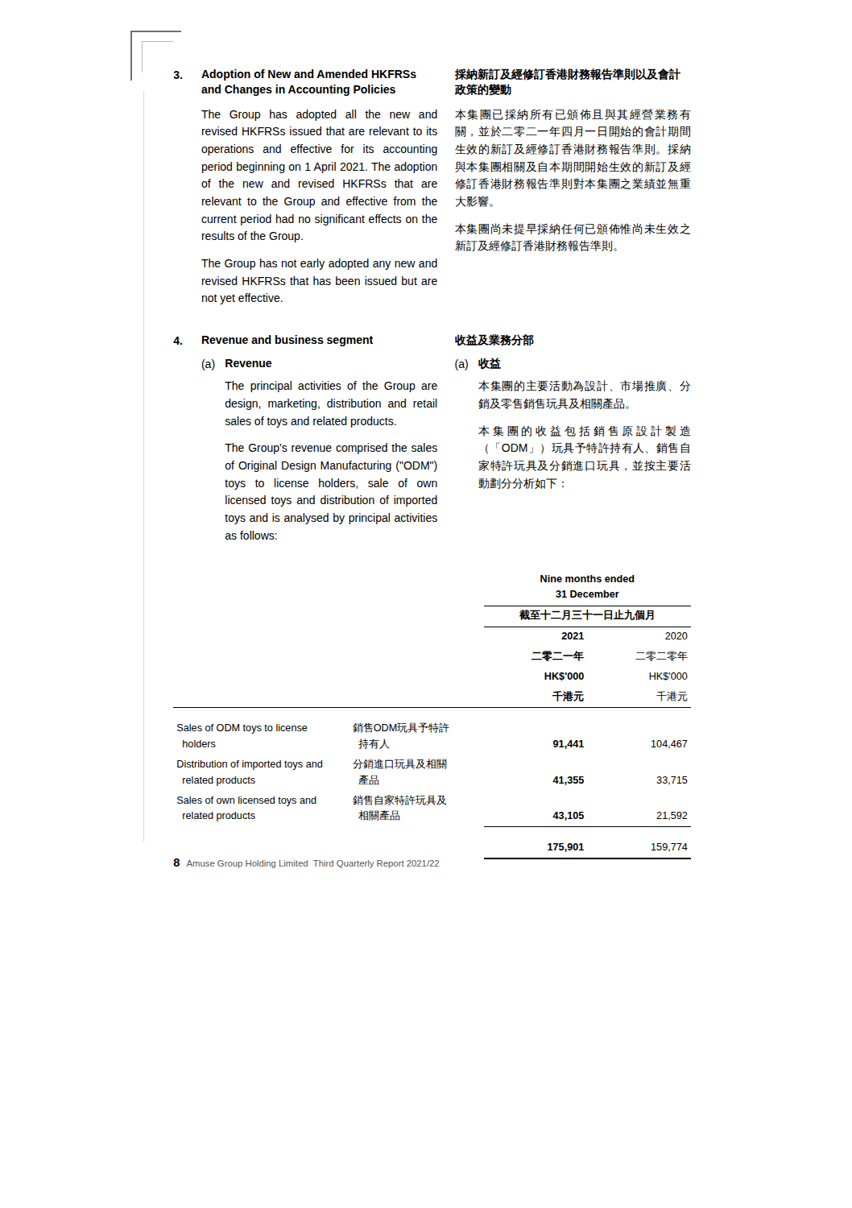3.
Adoption of New and Amended HKFRSs and Changes in Accounting Policies
The Group has adopted all the new and revised HKFRSs issued that are relevant to its operations and effective for its accounting period beginning on 1 April 2021. The adoption of the new and revised HKFRSs that are relevant to the Group and effective from the current period had no significant effects on the results of the Group.
The Group has not early adopted any new and revised HKFRSs that has been issued but are not yet effective.
採納新訂及經修訂香港財務報告準則以及會計政策的變動
本集團已採納所有已頒佈且與其經營業務有關，並於二零二一年四月一日開始的會計期間生效的新訂及經修訂香港財務報告準則。採納與本集團相關及自本期間開始生效的新訂及經修訂香港財務報告準則對本集團之業績並無重大影響。
本集團尚未提早採納任何已頒佈惟尚未生效之新訂及經修訂香港財務報告準則。
4.
Revenue and business segment
(a)
Revenue
The principal activities of the Group are design, marketing, distribution and retail sales of toys and related products.
The Group's revenue comprised the sales of Original Design Manufacturing ("ODM") toys to license holders, sale of own licensed toys and distribution of imported toys and is analysed by principal activities as follows:
收益及業務分部
(a)
收益
本集團的主要活動為設計、市場推廣、分銷及零售銷售玩具及相關產品。
本集團的收益包括銷售原設計製造（「ODM」）玩具予特許持有人、銷售自家特許玩具及分銷進口玩具，並按主要活動劃分分析如下：
| | | Nine months ended 31 December |
| --- | --- | --- |
| | | 截至十二月三十一日止九個月 |
| | | 2021 | 2020 |
| | | 二零二一年 | 二零二零年 |
| | | HK$'000 | HK$'000 |
| | | 千港元 | 千港元 |
| Sales of ODM toys to license holders | 銷售ODM玩具予特許 持有人 | 91,441 | 104,467 |
| Distribution of imported toys and related products | 分銷進口玩具及相關 產品 | 41,355 | 33,715 |
| Sales of own licensed toys and related products | 銷售自家特許玩具及 相關產品 | 43,105 | 21,592 |
| | | 175,901 | 159,774 |
8 Amuse Group Holding Limited Third Quarterly Report 2021/22